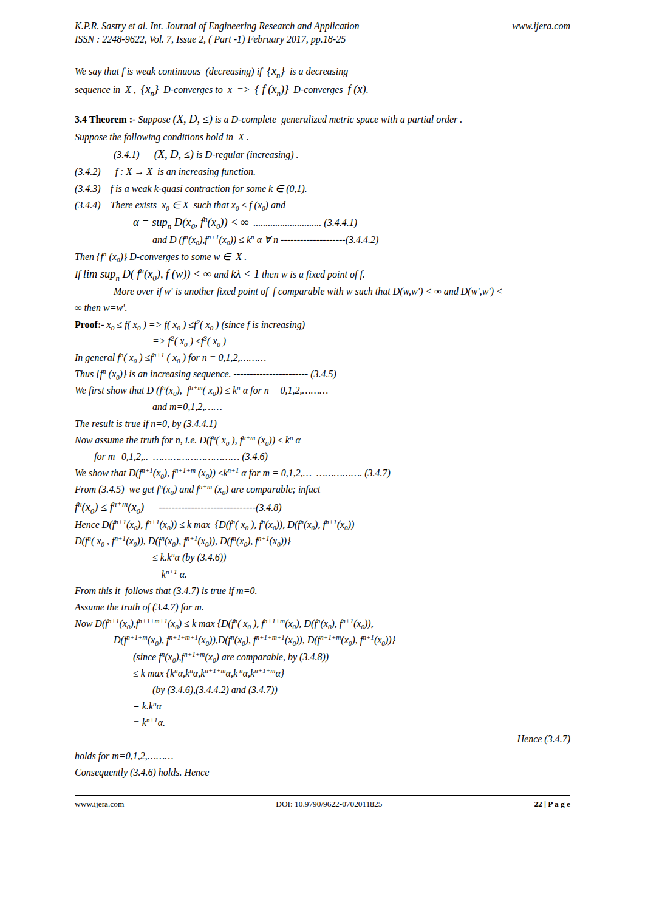K.P.R. Sastry et al. Int. Journal of Engineering Research and Application
ISSN : 2248-9622, Vol. 7, Issue 2, ( Part -1) February 2017, pp.18-25
www.ijera.com
We say that f is weak continuous (decreasing) if {xn} is a decreasing
sequence in X , {xn} D-converges to x => { f (xn)} D-converges f (x).
3.4 Theorem :- Suppose (X, D, ≤) is a D-complete generalized metric space with a partial order .
Suppose the following conditions hold in X .
(3.4.1) (X, D, ≤) is D-regular (increasing) .
(3.4.2) f : X → X is an increasing function.
(3.4.3) f is a weak k-quasi contraction for some k ∈ (0,1).
(3.4.4) There exists x0 ∈ X such that x0 ≤ f (x0) and
α = supn D(x0, fn(x0)) < ∞ ............................ (3.4.4.1)
and D (fn(x0),fn+1(x0)) ≤ kn α ∀ n --------------------(3.4.4.2)
Then {fn (x0)} D-converges to some w ∈ X .
If lim supn D( fn(x0), f (w)) < ∞ and kλ < 1 then w is a fixed point of f.
More over if w' is another fixed point of f comparable with w such that D(w,w') < ∞ and D(w',w') <
∞ then w=w'.
Proof:- x0 ≤ f( x0 ) => f( x0 ) ≤f2( x0 ) (since f is increasing)
=> f2( x0 ) ≤f3( x0 )
In general fn( x0 ) ≤fn+1 ( x0 ) for n = 0,1,2,………
Thus {fn (x0)} is an increasing sequence. ----------------------- (3.4.5)
We first show that D (fn(x0), fn+m( x0)) ≤ kn α for n = 0,1,2,………
and m=0,1,2,……
The result is true if n=0, by (3.4.4.1)
Now assume the truth for n, i.e. D(fn( x0 ), fn+m (x0)) ≤ kn α
for m=0,1,2,.. ………………………… (3.4.6)
We show that D(fn+1(x0), fn+1+m (x0)) ≤kn+1 α for m = 0,1,2,… ……………. (3.4.7)
From (3.4.5) we get fn(x0) and fn+m (x0) are comparable; infact
fn(x0) ≤ fn+m(x0) ------------------------------(3.4.8)
Hence D(fn+1(x0), fn+1(x0)) ≤ k max {D(fn( x0 ), fn(x0)), D(fn(x0), fn+1(x0))
D(fn( x0 , fn+1(x0)), D(fn(x0), fn+1(x0)), D(fn(x0), fn+1(x0))}
≤ k.knα (by (3.4.6))
= kn+1 α.
From this it follows that (3.4.7) is true if m=0.
Assume the truth of (3.4.7) for m.
Now D(fn+1(x0),fn+1+m+1(x0) ≤ k max {D(fn( x0 ), fn+1+m(x0), D(fn(x0), fn+1(x0)),
D(fn+1+m(x0), fn+1+m+1(x0)),D(fn(x0), fn+1+m+1(x0)), D(fn+1+m(x0), fn+1(x0))}
(since fn(x0),fn+1+m(x0) are comparable, by (3.4.8))
≤ k max {knα,knα,kn+1+mα,k nα,kn+1+mα}
(by (3.4.6),(3.4.4.2) and (3.4.7))
= k.knα
= kn+1α.
Hence (3.4.7)
holds for m=0,1,2,………
Consequently (3.4.6) holds. Hence
www.ijera.com
DOI: 10.9790/9622-0702011825
22 | P a g e